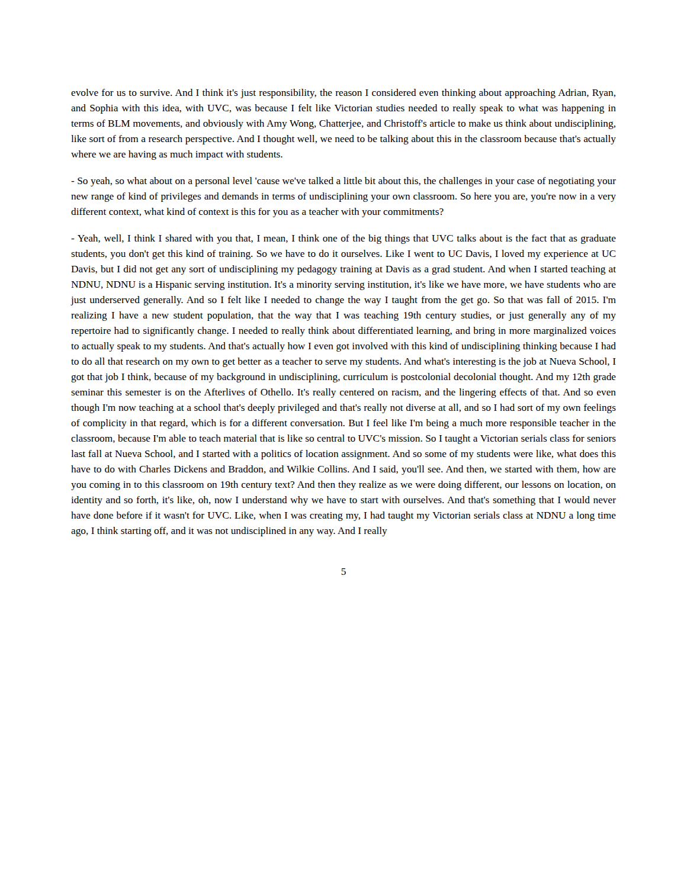evolve for us to survive. And I think it's just responsibility, the reason I considered even thinking about approaching Adrian, Ryan, and Sophia with this idea, with UVC, was because I felt like Victorian studies needed to really speak to what was happening in terms of BLM movements, and obviously with Amy Wong, Chatterjee, and Christoff's article to make us think about undisciplining, like sort of from a research perspective. And I thought well, we need to be talking about this in the classroom because that's actually where we are having as much impact with students.
- So yeah, so what about on a personal level 'cause we've talked a little bit about this, the challenges in your case of negotiating your new range of kind of privileges and demands in terms of undisciplining your own classroom. So here you are, you're now in a very different context, what kind of context is this for you as a teacher with your commitments?
- Yeah, well, I think I shared with you that, I mean, I think one of the big things that UVC talks about is the fact that as graduate students, you don't get this kind of training. So we have to do it ourselves. Like I went to UC Davis, I loved my experience at UC Davis, but I did not get any sort of undisciplining my pedagogy training at Davis as a grad student. And when I started teaching at NDNU, NDNU is a Hispanic serving institution. It's a minority serving institution, it's like we have more, we have students who are just underserved generally. And so I felt like I needed to change the way I taught from the get go. So that was fall of 2015. I'm realizing I have a new student population, that the way that I was teaching 19th century studies, or just generally any of my repertoire had to significantly change. I needed to really think about differentiated learning, and bring in more marginalized voices to actually speak to my students. And that's actually how I even got involved with this kind of undisciplining thinking because I had to do all that research on my own to get better as a teacher to serve my students. And what's interesting is the job at Nueva School, I got that job I think, because of my background in undisciplining, curriculum is postcolonial decolonial thought. And my 12th grade seminar this semester is on the Afterlives of Othello. It's really centered on racism, and the lingering effects of that. And so even though I'm now teaching at a school that's deeply privileged and that's really not diverse at all, and so I had sort of my own feelings of complicity in that regard, which is for a different conversation. But I feel like I'm being a much more responsible teacher in the classroom, because I'm able to teach material that is like so central to UVC's mission. So I taught a Victorian serials class for seniors last fall at Nueva School, and I started with a politics of location assignment. And so some of my students were like, what does this have to do with Charles Dickens and Braddon, and Wilkie Collins. And I said, you'll see. And then, we started with them, how are you coming in to this classroom on 19th century text? And then they realize as we were doing different, our lessons on location, on identity and so forth, it's like, oh, now I understand why we have to start with ourselves. And that's something that I would never have done before if it wasn't for UVC. Like, when I was creating my, I had taught my Victorian serials class at NDNU a long time ago, I think starting off, and it was not undisciplined in any way. And I really
5